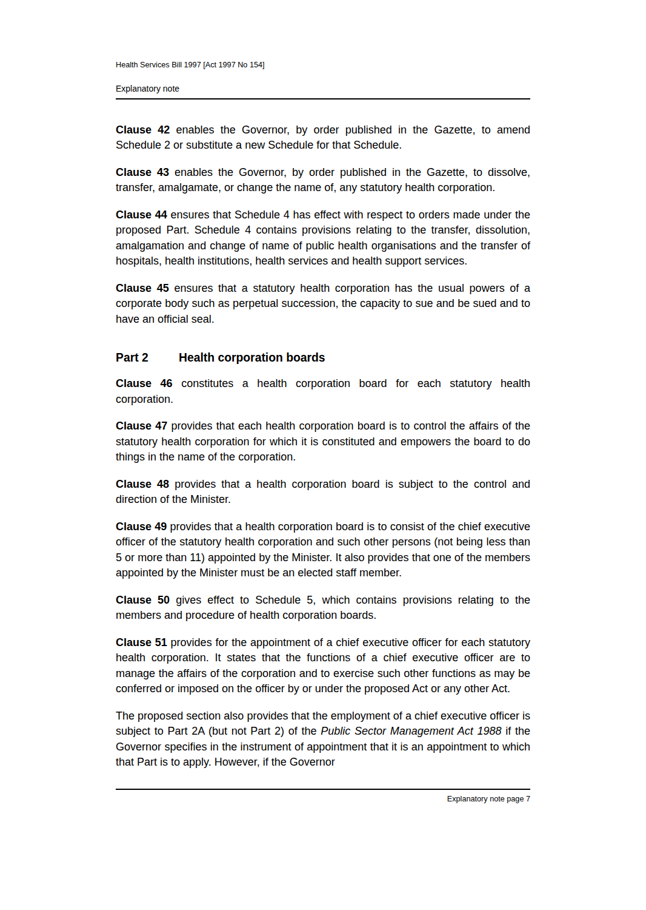Health Services Bill 1997 [Act 1997 No 154]
Explanatory note
Clause 42 enables the Governor, by order published in the Gazette, to amend Schedule 2 or substitute a new Schedule for that Schedule.
Clause 43 enables the Governor, by order published in the Gazette, to dissolve, transfer, amalgamate, or change the name of, any statutory health corporation.
Clause 44 ensures that Schedule 4 has effect with respect to orders made under the proposed Part. Schedule 4 contains provisions relating to the transfer, dissolution, amalgamation and change of name of public health organisations and the transfer of hospitals, health institutions, health services and health support services.
Clause 45 ensures that a statutory health corporation has the usual powers of a corporate body such as perpetual succession, the capacity to sue and be sued and to have an official seal.
Part 2 Health corporation boards
Clause 46 constitutes a health corporation board for each statutory health corporation.
Clause 47 provides that each health corporation board is to control the affairs of the statutory health corporation for which it is constituted and empowers the board to do things in the name of the corporation.
Clause 48 provides that a health corporation board is subject to the control and direction of the Minister.
Clause 49 provides that a health corporation board is to consist of the chief executive officer of the statutory health corporation and such other persons (not being less than 5 or more than 11) appointed by the Minister. It also provides that one of the members appointed by the Minister must be an elected staff member.
Clause 50 gives effect to Schedule 5, which contains provisions relating to the members and procedure of health corporation boards.
Clause 51 provides for the appointment of a chief executive officer for each statutory health corporation. It states that the functions of a chief executive officer are to manage the affairs of the corporation and to exercise such other functions as may be conferred or imposed on the officer by or under the proposed Act or any other Act.
The proposed section also provides that the employment of a chief executive officer is subject to Part 2A (but not Part 2) of the Public Sector Management Act 1988 if the Governor specifies in the instrument of appointment that it is an appointment to which that Part is to apply. However, if the Governor
Explanatory note page 7